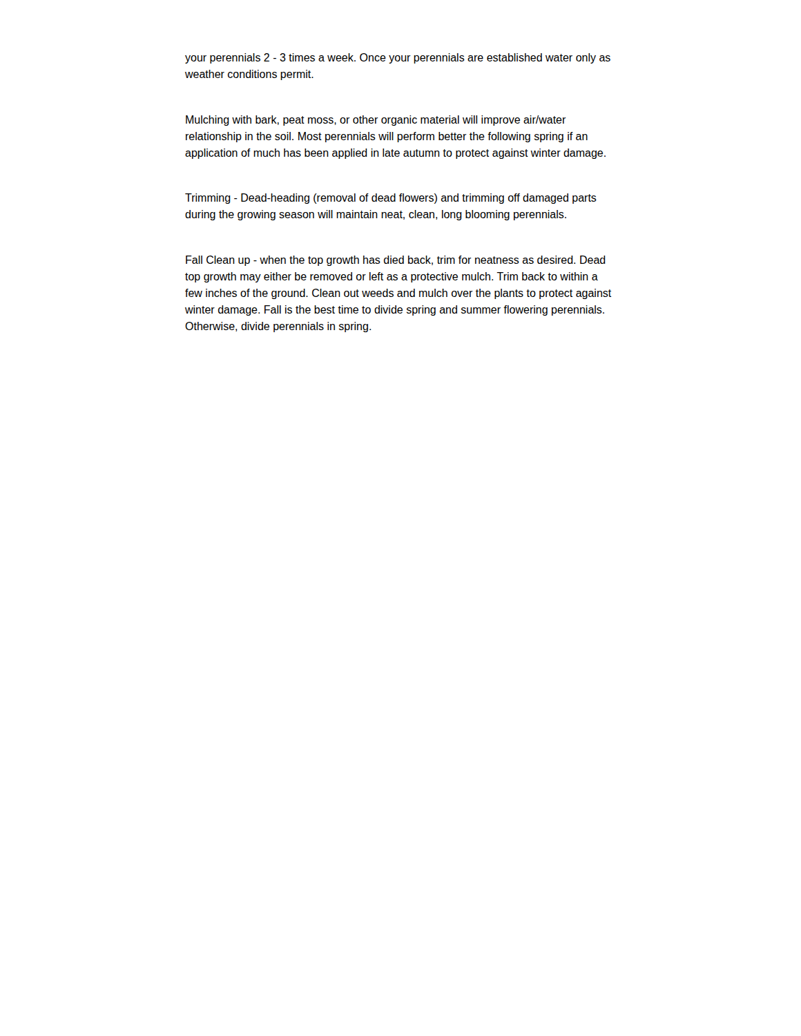your perennials 2 - 3 times a week. Once your perennials are established water only as weather conditions permit.
Mulching with bark, peat moss, or other organic material will improve air/water relationship in the soil. Most perennials will perform better the following spring if an application of much has been applied in late autumn to protect against winter damage.
Trimming - Dead-heading (removal of dead flowers) and trimming off damaged parts during the growing season will maintain neat, clean, long blooming perennials.
Fall Clean up - when the top growth has died back, trim for neatness as desired. Dead top growth may either be removed or left as a protective mulch. Trim back to within a few inches of the ground. Clean out weeds and mulch over the plants to protect against winter damage. Fall is the best time to divide spring and summer flowering perennials. Otherwise, divide perennials in spring.